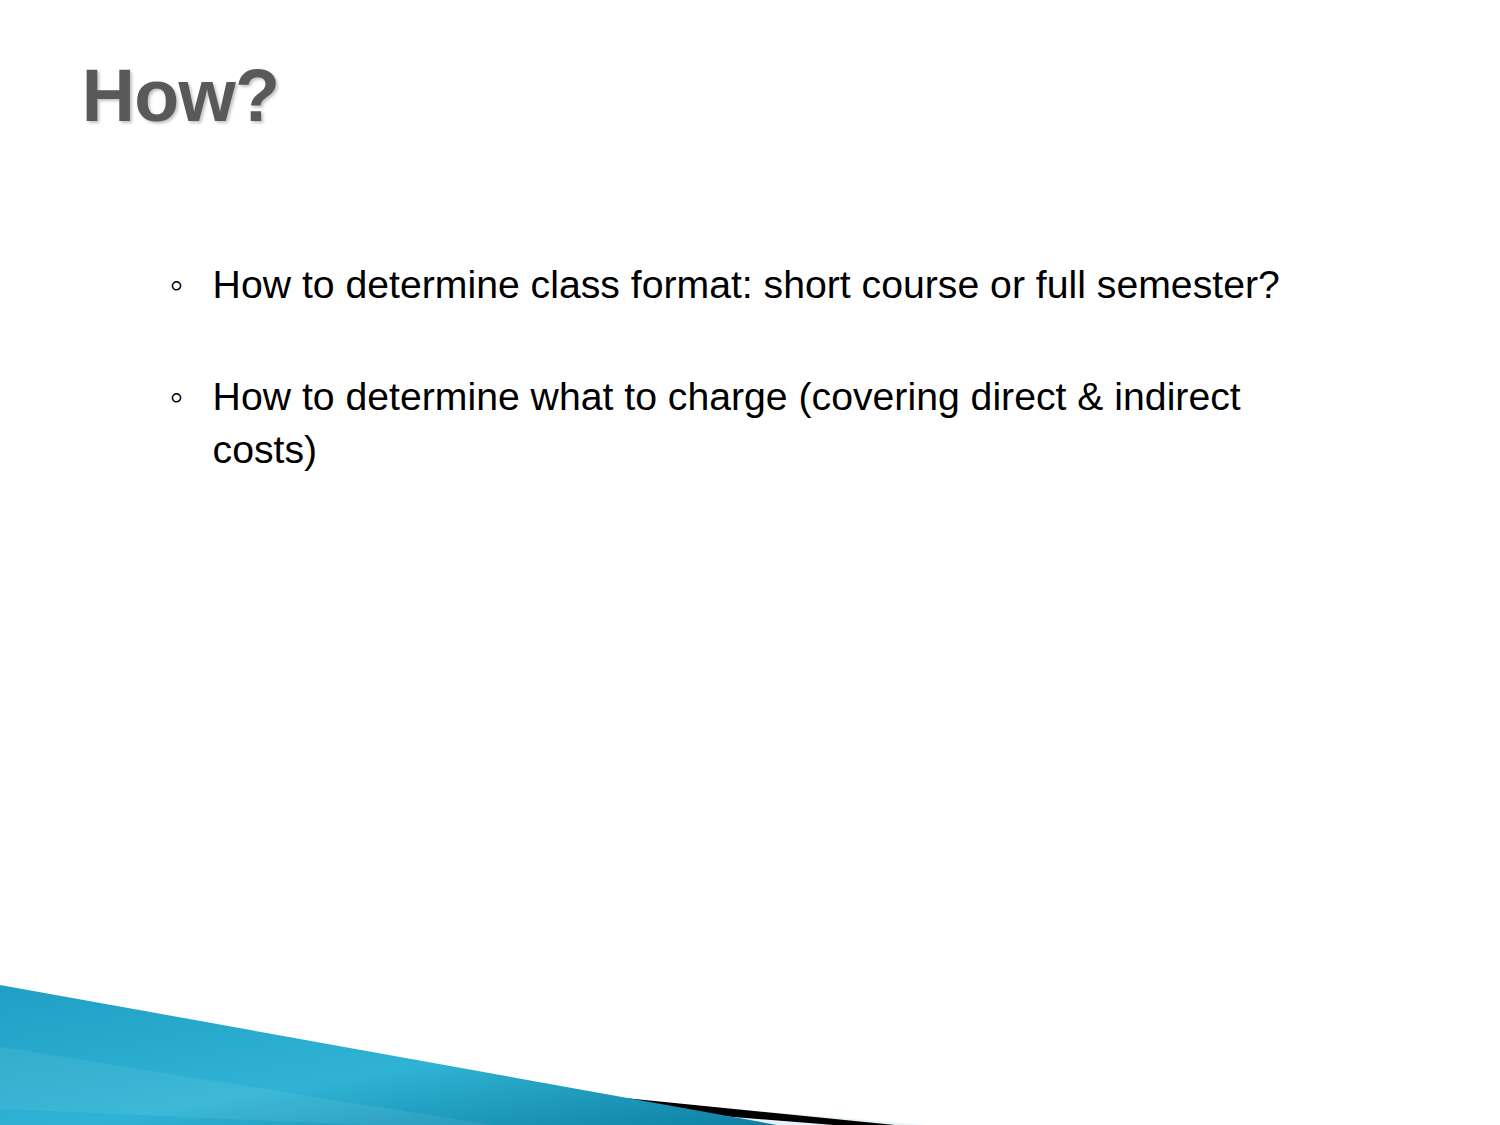How?
How to determine class format: short course or full semester?
How to determine what to charge (covering direct & indirect costs)